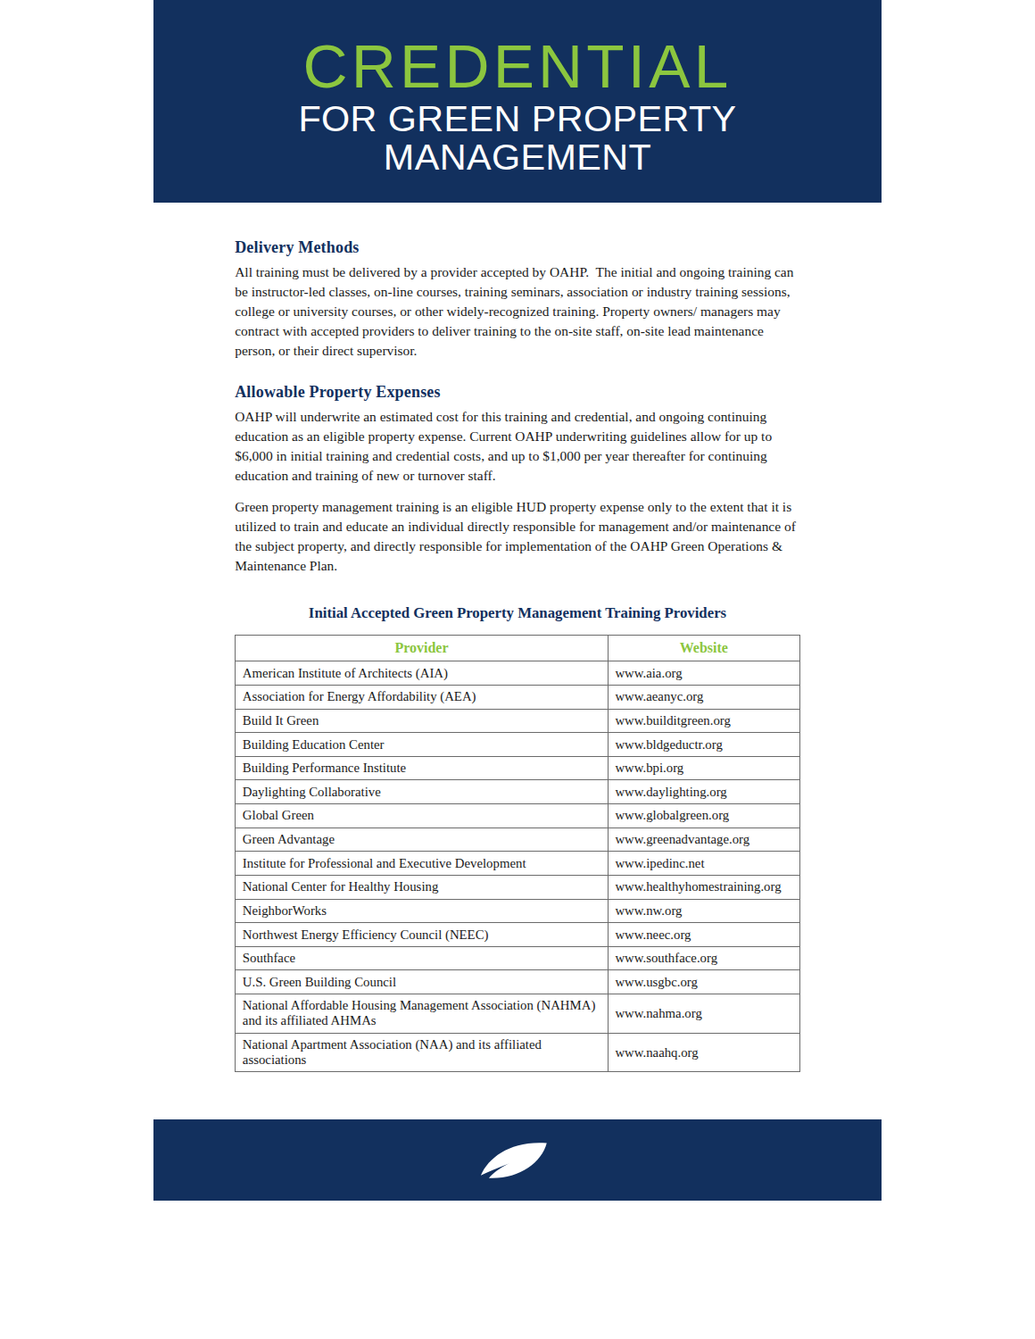Credential
for Green Property Management
Delivery Methods
All training must be delivered by a provider accepted by OAHP. The initial and ongoing training can be instructor-led classes, on-line courses, training seminars, association or industry training sessions, college or university courses, or other widely-recognized training. Property owners/ managers may contract with accepted providers to deliver training to the on-site staff, on-site lead maintenance person, or their direct supervisor.
Allowable Property Expenses
OAHP will underwrite an estimated cost for this training and credential, and ongoing continuing education as an eligible property expense. Current OAHP underwriting guidelines allow for up to $6,000 in initial training and credential costs, and up to $1,000 per year thereafter for continuing education and training of new or turnover staff.
Green property management training is an eligible HUD property expense only to the extent that it is utilized to train and educate an individual directly responsible for management and/or maintenance of the subject property, and directly responsible for implementation of the OAHP Green Operations & Maintenance Plan.
Initial Accepted Green Property Management Training Providers
| Provider | Website |
| --- | --- |
| American Institute of Architects (AIA) | www.aia.org |
| Association for Energy Affordability (AEA) | www.aeanyc.org |
| Build It Green | www.builditgreen.org |
| Building Education Center | www.bldgeductr.org |
| Building Performance Institute | www.bpi.org |
| Daylighting Collaborative | www.daylighting.org |
| Global Green | www.globalgreen.org |
| Green Advantage | www.greenadvantage.org |
| Institute for Professional and Executive Development | www.ipedinc.net |
| National Center for Healthy Housing | www.healthyhomestraining.org |
| NeighborWorks | www.nw.org |
| Northwest Energy Efficiency Council (NEEC) | www.neec.org |
| Southface | www.southface.org |
| U.S. Green Building Council | www.usgbc.org |
| National Affordable Housing Management Association (NAHMA) and its affiliated AHMAs | www.nahma.org |
| National Apartment Association (NAA) and its affiliated associations | www.naahq.org |